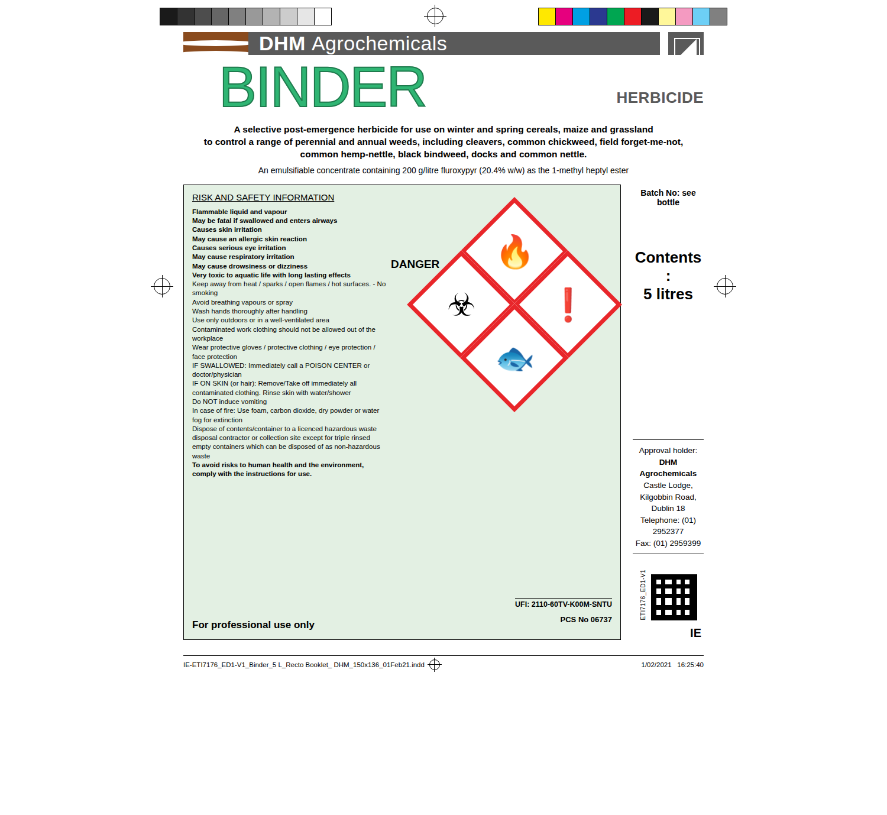DHM Agrochemicals
BINDER
HERBICIDE
A selective post-emergence herbicide for use on winter and spring cereals, maize and grassland
to control a range of perennial and annual weeds, including cleavers, common chickweed, field forget-me-not,
common hemp-nettle, black bindweed, docks and common nettle.
An emulsifiable concentrate containing 200 g/litre fluroxypyr (20.4% w/w) as the 1-methyl heptyl ester
RISK AND SAFETY INFORMATION
Flammable liquid and vapour
May be fatal if swallowed and enters airways
Causes skin irritation
May cause an allergic skin reaction
Causes serious eye irritation
May cause respiratory irritation
May cause drowsiness or dizziness
Very toxic to aquatic life with long lasting effects
Keep away from heat / sparks / open flames / hot surfaces. - No smoking
Avoid breathing vapours or spray
Wash hands thoroughly after handling
Use only outdoors or in a well-ventilated area
Contaminated work clothing should not be allowed out of the workplace
Wear protective gloves / protective clothing / eye protection / face protection
IF SWALLOWED: Immediately call a POISON CENTER or doctor/physician
IF ON SKIN (or hair): Remove/Take off immediately all contaminated clothing. Rinse skin with water/shower
Do NOT induce vomiting
In case of fire: Use foam, carbon dioxide, dry powder or water fog for extinction
Dispose of contents/container to a licenced hazardous waste disposal contractor or collection site except for triple rinsed empty containers which can be disposed of as non-hazardous waste
To avoid risks to human health and the environment, comply with the instructions for use.
DANGER
🔥
☣
❗
🐟
UFI: 2110-60TV-K00M-SNTU
PCS No 06737
For professional use only
Batch No: see bottle
Contents :
5 litres
Approval holder:
DHM Agrochemicals
Castle Lodge,
Kilgobbin Road, Dublin 18
Telephone: (01) 2952377
Fax: (01) 2959399
ETI7176_ED1-V1
IE
IE-ETI7176_ED1-V1_Binder_5 L_Recto Booklet_ DHM_150x136_01Feb21.indd
1/02/2021 16:25:40